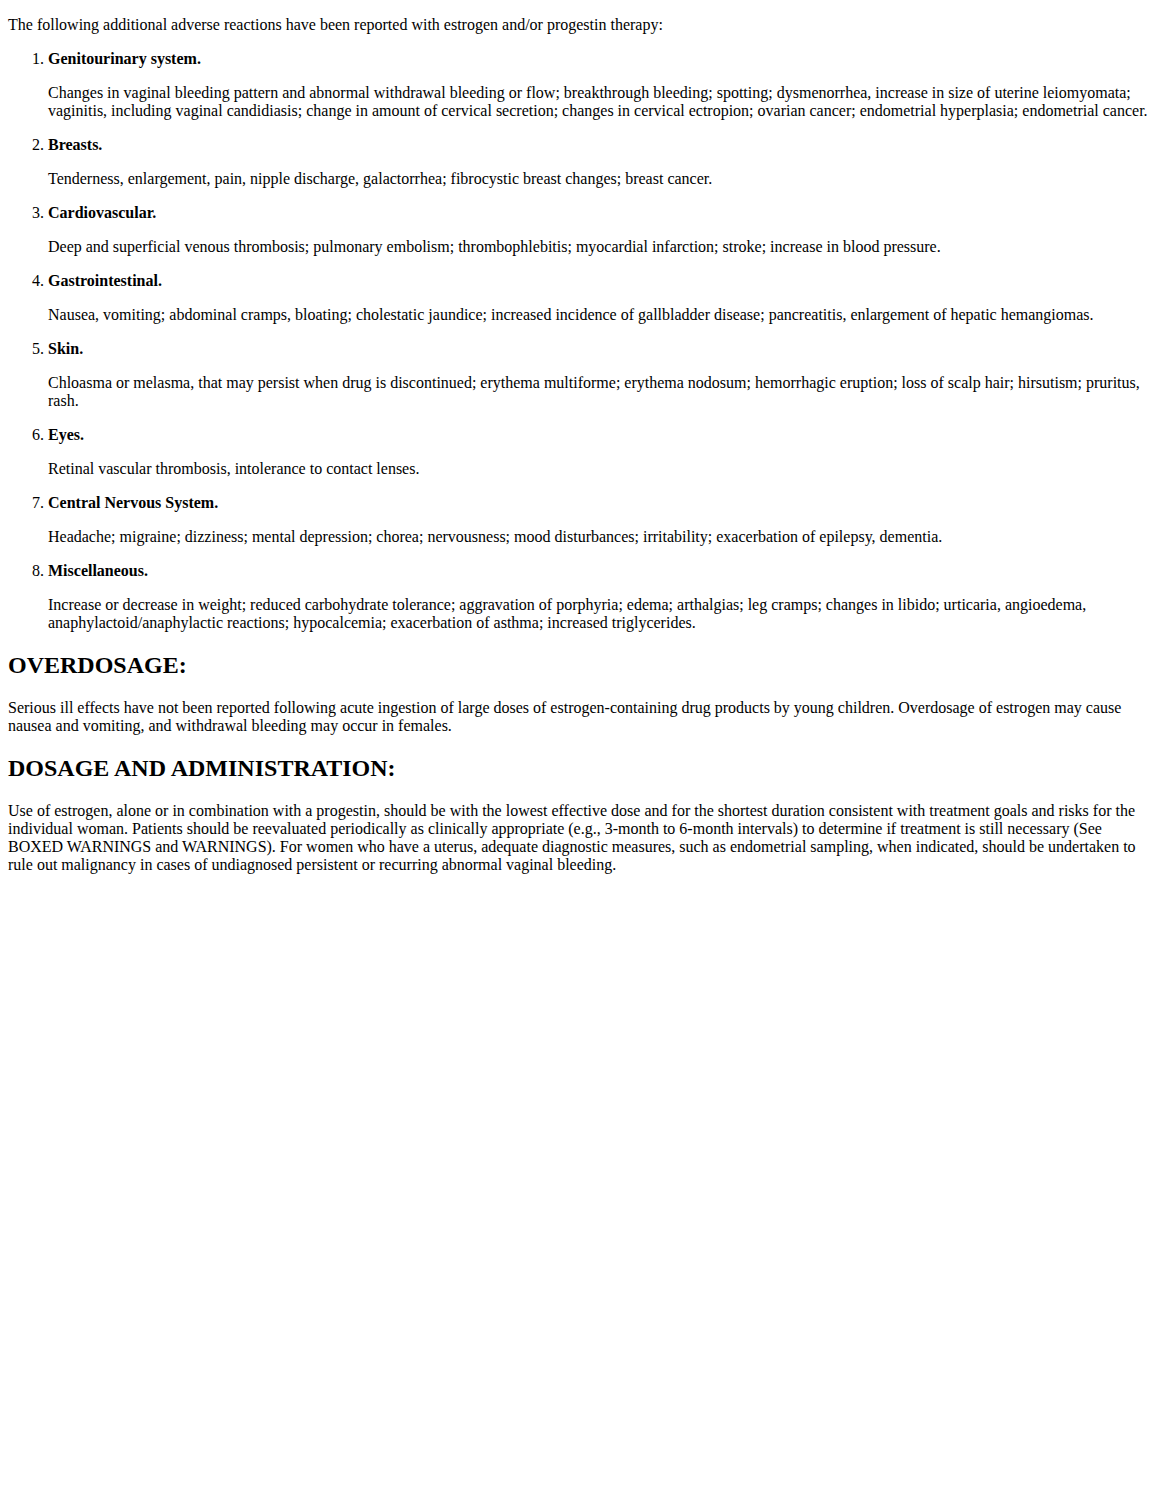The following additional adverse reactions have been reported with estrogen and/or progestin therapy:
Genitourinary system.
Changes in vaginal bleeding pattern and abnormal withdrawal bleeding or flow; breakthrough bleeding; spotting; dysmenorrhea, increase in size of uterine leiomyomata; vaginitis, including vaginal candidiasis; change in amount of cervical secretion; changes in cervical ectropion; ovarian cancer; endometrial hyperplasia; endometrial cancer.
Breasts.
Tenderness, enlargement, pain, nipple discharge, galactorrhea; fibrocystic breast changes; breast cancer.
Cardiovascular.
Deep and superficial venous thrombosis; pulmonary embolism; thrombophlebitis; myocardial infarction; stroke; increase in blood pressure.
Gastrointestinal.
Nausea, vomiting; abdominal cramps, bloating; cholestatic jaundice; increased incidence of gallbladder disease; pancreatitis, enlargement of hepatic hemangiomas.
Skin.
Chloasma or melasma, that may persist when drug is discontinued; erythema multiforme; erythema nodosum; hemorrhagic eruption; loss of scalp hair; hirsutism; pruritus, rash.
Eyes.
Retinal vascular thrombosis, intolerance to contact lenses.
Central Nervous System.
Headache; migraine; dizziness; mental depression; chorea; nervousness; mood disturbances; irritability; exacerbation of epilepsy, dementia.
Miscellaneous.
Increase or decrease in weight; reduced carbohydrate tolerance; aggravation of porphyria; edema; arthalgias; leg cramps; changes in libido; urticaria, angioedema, anaphylactoid/anaphylactic reactions; hypocalcemia; exacerbation of asthma; increased triglycerides.
OVERDOSAGE:
Serious ill effects have not been reported following acute ingestion of large doses of estrogen-containing drug products by young children. Overdosage of estrogen may cause nausea and vomiting, and withdrawal bleeding may occur in females.
DOSAGE AND ADMINISTRATION:
Use of estrogen, alone or in combination with a progestin, should be with the lowest effective dose and for the shortest duration consistent with treatment goals and risks for the individual woman. Patients should be reevaluated periodically as clinically appropriate (e.g., 3-month to 6-month intervals) to determine if treatment is still necessary (See BOXED WARNINGS and WARNINGS). For women who have a uterus, adequate diagnostic measures, such as endometrial sampling, when indicated, should be undertaken to rule out malignancy in cases of undiagnosed persistent or recurring abnormal vaginal bleeding.